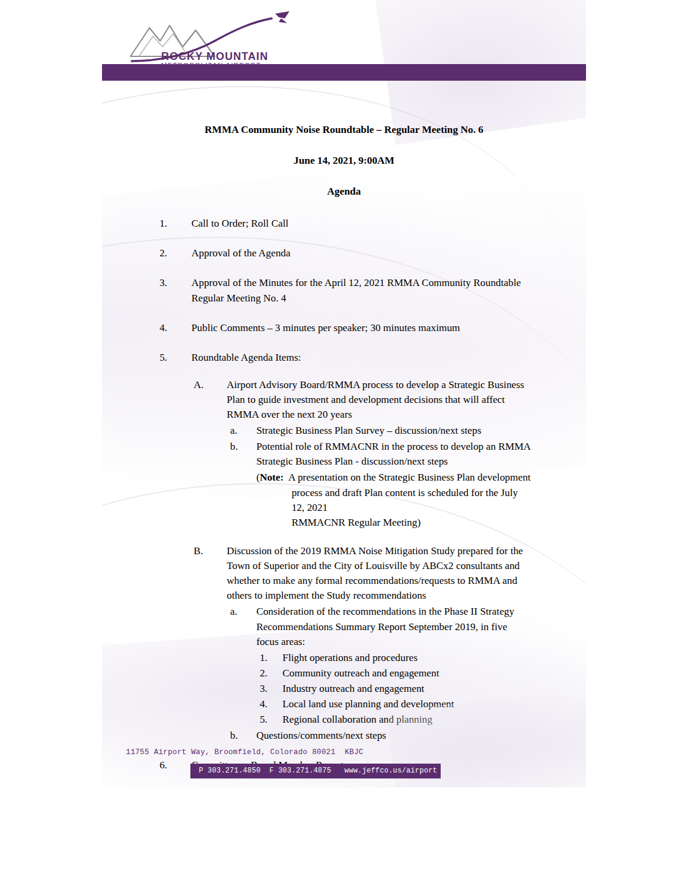ROCKY MOUNTAIN
METROPOLITAN AIRPORT
RMMA Community Noise Roundtable – Regular Meeting No. 6
June 14, 2021, 9:00AM
Agenda
1. Call to Order; Roll Call
2. Approval of the Agenda
3. Approval of the Minutes for the April 12, 2021 RMMA Community Roundtable Regular Meeting No. 4
4. Public Comments – 3 minutes per speaker; 30 minutes maximum
5. Roundtable Agenda Items:
A. Airport Advisory Board/RMMA process to develop a Strategic Business Plan to guide investment and development decisions that will affect RMMA over the next 20 years
a. Strategic Business Plan Survey – discussion/next steps
b. Potential role of RMMACNR in the process to develop an RMMA Strategic Business Plan - discussion/next steps
(Note: A presentation on the Strategic Business Plan development process and draft Plan content is scheduled for the July 12, 2021 RMMACNR Regular Meeting)
B. Discussion of the 2019 RMMA Noise Mitigation Study prepared for the Town of Superior and the City of Louisville by ABCx2 consultants and whether to make any formal recommendations/requests to RMMA and others to implement the Study recommendations
a. Consideration of the recommendations in the Phase II Strategy Recommendations Summary Report September 2019, in five focus areas:
1. Flight operations and procedures
2. Community outreach and engagement
3. Industry outreach and engagement
4. Local land use planning and development
5. Regional collaboration and planning
b. Questions/comments/next steps
6. Committee or Board Member Reports
11755 Airport Way, Broomfield, Colorado 80021 KBJC
P 303.271.4850 F 303.271.4875 www.jeffco.us/airport